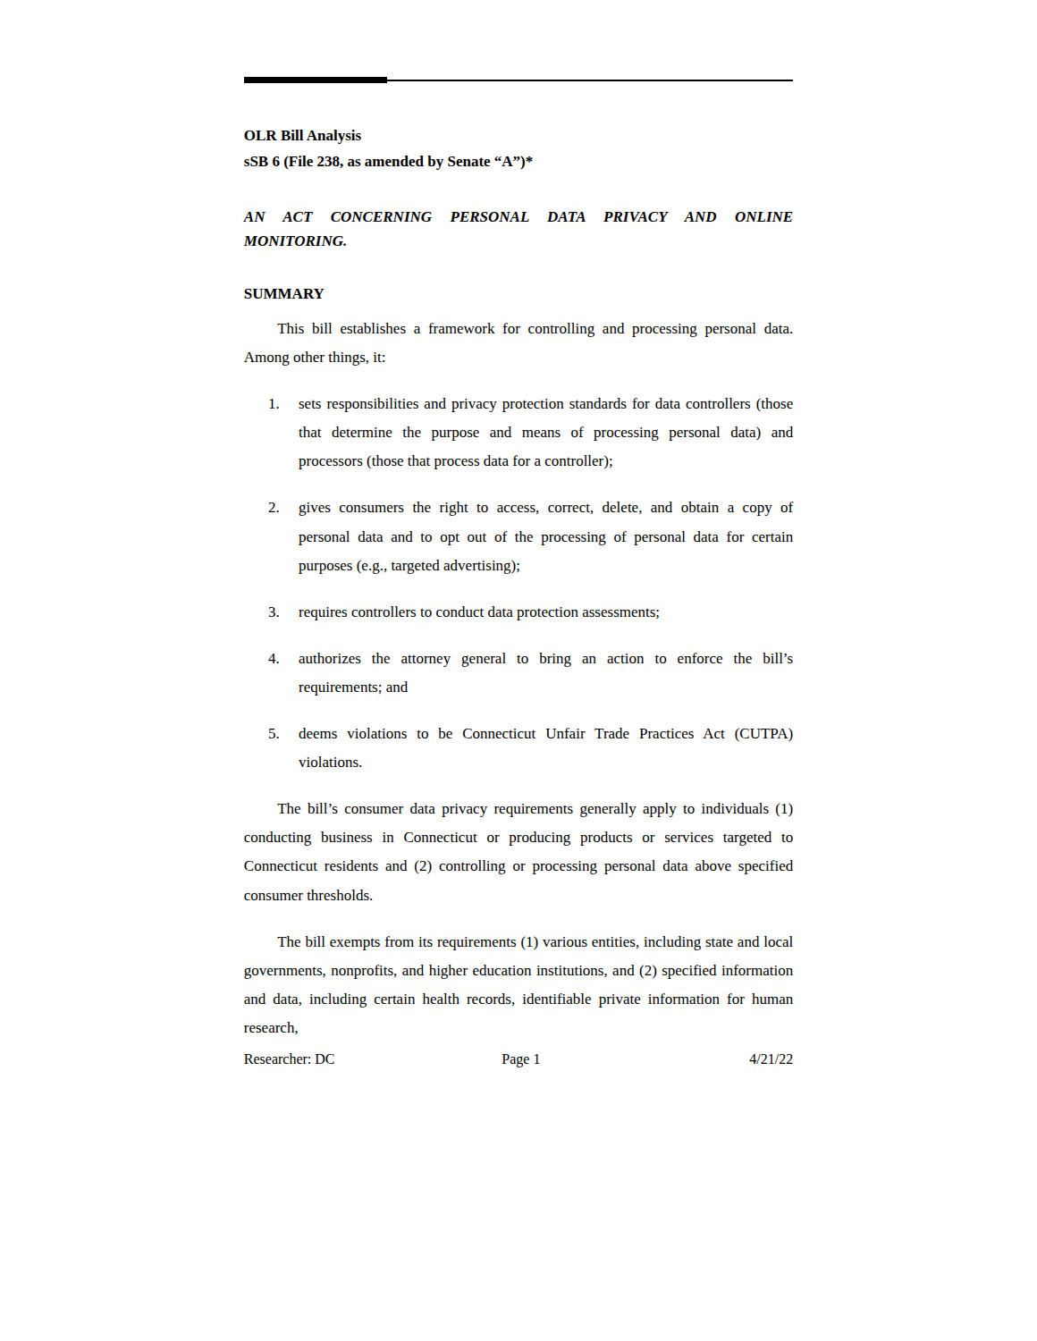OLR Bill Analysis
sSB 6 (File 238, as amended by Senate “A”)*
AN ACT CONCERNING PERSONAL DATA PRIVACY AND ONLINE MONITORING.
SUMMARY
This bill establishes a framework for controlling and processing personal data. Among other things, it:
sets responsibilities and privacy protection standards for data controllers (those that determine the purpose and means of processing personal data) and processors (those that process data for a controller);
gives consumers the right to access, correct, delete, and obtain a copy of personal data and to opt out of the processing of personal data for certain purposes (e.g., targeted advertising);
requires controllers to conduct data protection assessments;
authorizes the attorney general to bring an action to enforce the bill’s requirements; and
deems violations to be Connecticut Unfair Trade Practices Act (CUTPA) violations.
The bill’s consumer data privacy requirements generally apply to individuals (1) conducting business in Connecticut or producing products or services targeted to Connecticut residents and (2) controlling or processing personal data above specified consumer thresholds.
The bill exempts from its requirements (1) various entities, including state and local governments, nonprofits, and higher education institutions, and (2) specified information and data, including certain health records, identifiable private information for human research,
Researcher: DC
Page 1
4/21/22